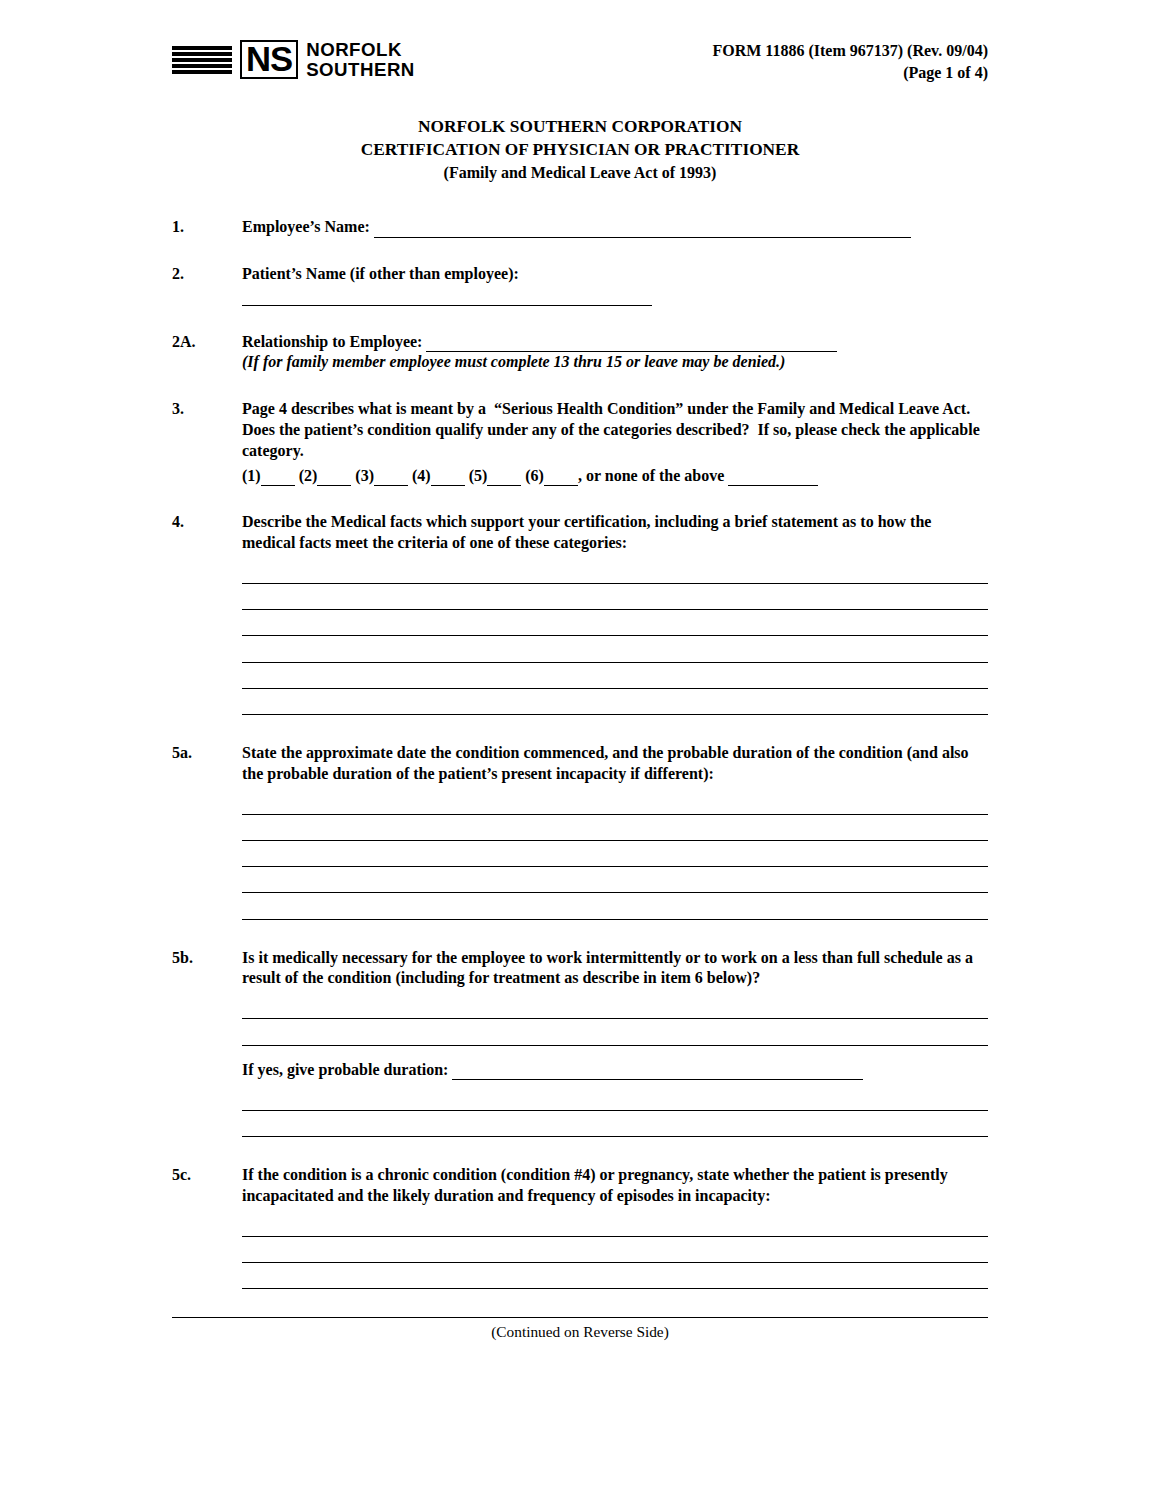NS
NORFOLK
SOUTHERN
FORM 11886 (Item 967137) (Rev. 09/04)
(Page 1 of 4)
NORFOLK SOUTHERN CORPORATION
CERTIFICATION OF PHYSICIAN OR PRACTITIONER
(Family and Medical Leave Act of 1993)
1.
Employee’s Name:
2.
Patient’s Name (if other than employee):
2A.
Relationship to Employee:
(If for family member employee must complete 13 thru 15 or leave may be denied.)
3.
Page 4 describes what is meant by a “Serious Health Condition” under the Family and Medical Leave Act. Does the patient’s condition qualify under any of the categories described? If so, please check the applicable category.
(1) (2) (3) (4) (5) (6) , or none of the above
4.
Describe the Medical facts which support your certification, including a brief statement as to how the medical facts meet the criteria of one of these categories:
5a.
State the approximate date the condition commenced, and the probable duration of the condition (and also the probable duration of the patient’s present incapacity if different):
5b.
Is it medically necessary for the employee to work intermittently or to work on a less than full schedule as a result of the condition (including for treatment as describe in item 6 below)?
If yes, give probable duration:
5c.
If the condition is a chronic condition (condition #4) or pregnancy, state whether the patient is presently incapacitated and the likely duration and frequency of episodes in incapacity:
(Continued on Reverse Side)